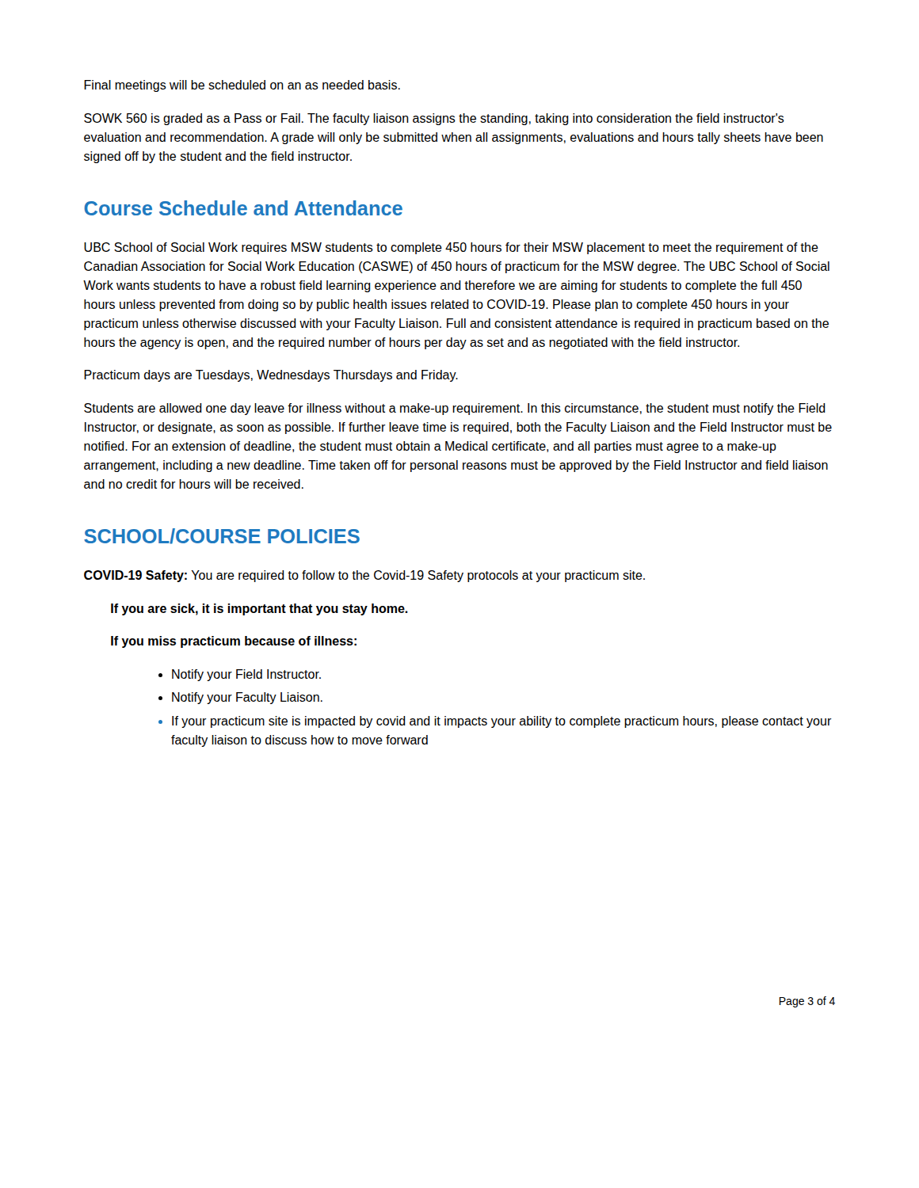Final meetings will be scheduled on an as needed basis.
SOWK 560 is graded as a Pass or Fail. The faculty liaison assigns the standing, taking into consideration the field instructor's evaluation and recommendation. A grade will only be submitted when all assignments, evaluations and hours tally sheets have been signed off by the student and the field instructor.
Course Schedule and Attendance
UBC School of Social Work requires MSW students to complete 450 hours for their MSW placement to meet the requirement of the Canadian Association for Social Work Education (CASWE) of 450 hours of practicum for the MSW degree. The UBC School of Social Work wants students to have a robust field learning experience and therefore we are aiming for students to complete the full 450 hours unless prevented from doing so by public health issues related to COVID-19. Please plan to complete 450 hours in your practicum unless otherwise discussed with your Faculty Liaison. Full and consistent attendance is required in practicum based on the hours the agency is open, and the required number of hours per day as set and as negotiated with the field instructor.
Practicum days are Tuesdays, Wednesdays Thursdays and Friday.
Students are allowed one day leave for illness without a make-up requirement. In this circumstance, the student must notify the Field Instructor, or designate, as soon as possible. If further leave time is required, both the Faculty Liaison and the Field Instructor must be notified. For an extension of deadline, the student must obtain a Medical certificate, and all parties must agree to a make-up arrangement, including a new deadline. Time taken off for personal reasons must be approved by the Field Instructor and field liaison and no credit for hours will be received.
SCHOOL/COURSE POLICIES
COVID-19 Safety: You are required to follow to the Covid-19 Safety protocols at your practicum site.
If you are sick, it is important that you stay home.
If you miss practicum because of illness:
Notify your Field Instructor.
Notify your Faculty Liaison.
If your practicum site is impacted by covid and it impacts your ability to complete practicum hours, please contact your faculty liaison to discuss how to move forward
Page 3 of 4